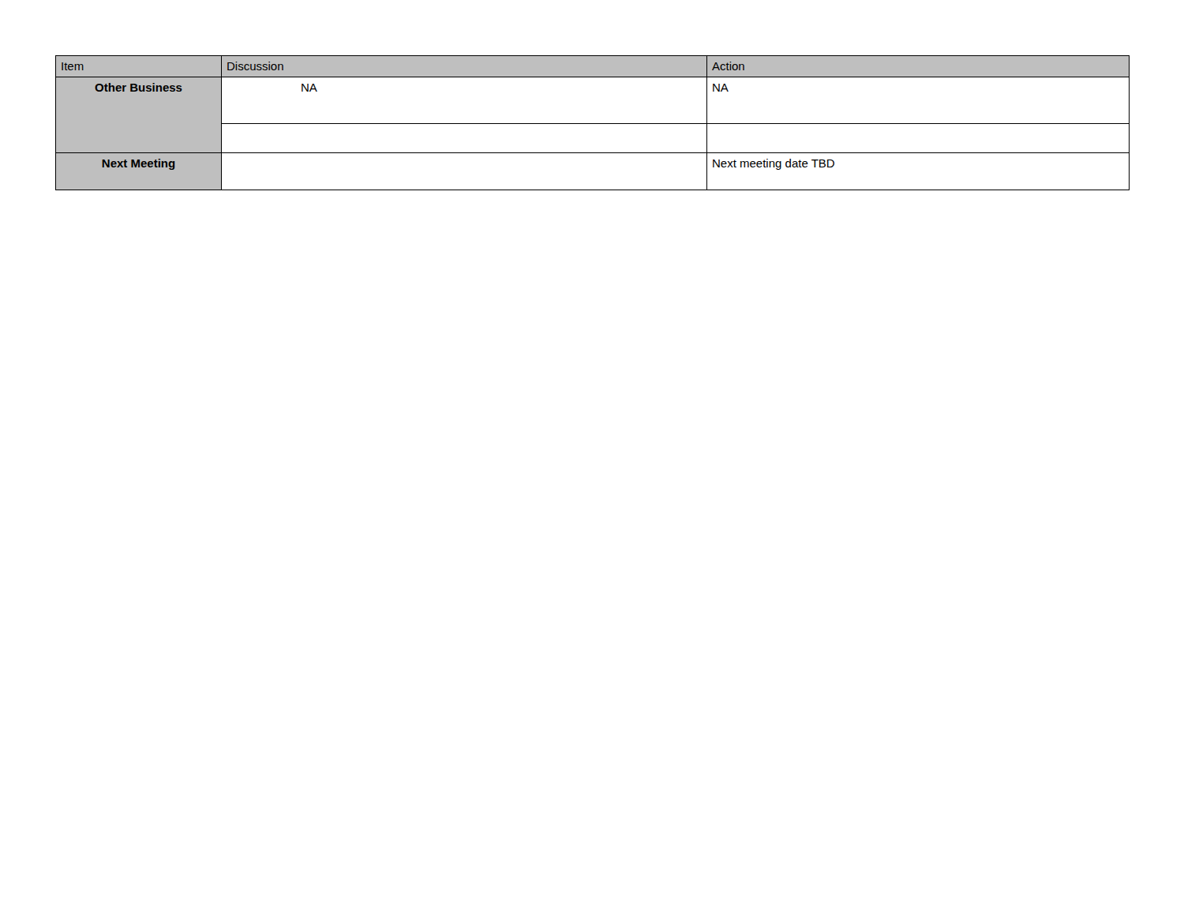| Item | Discussion | Action |
| --- | --- | --- |
| Other Business | NA | NA |
| Next Meeting | | Next meeting date TBD |